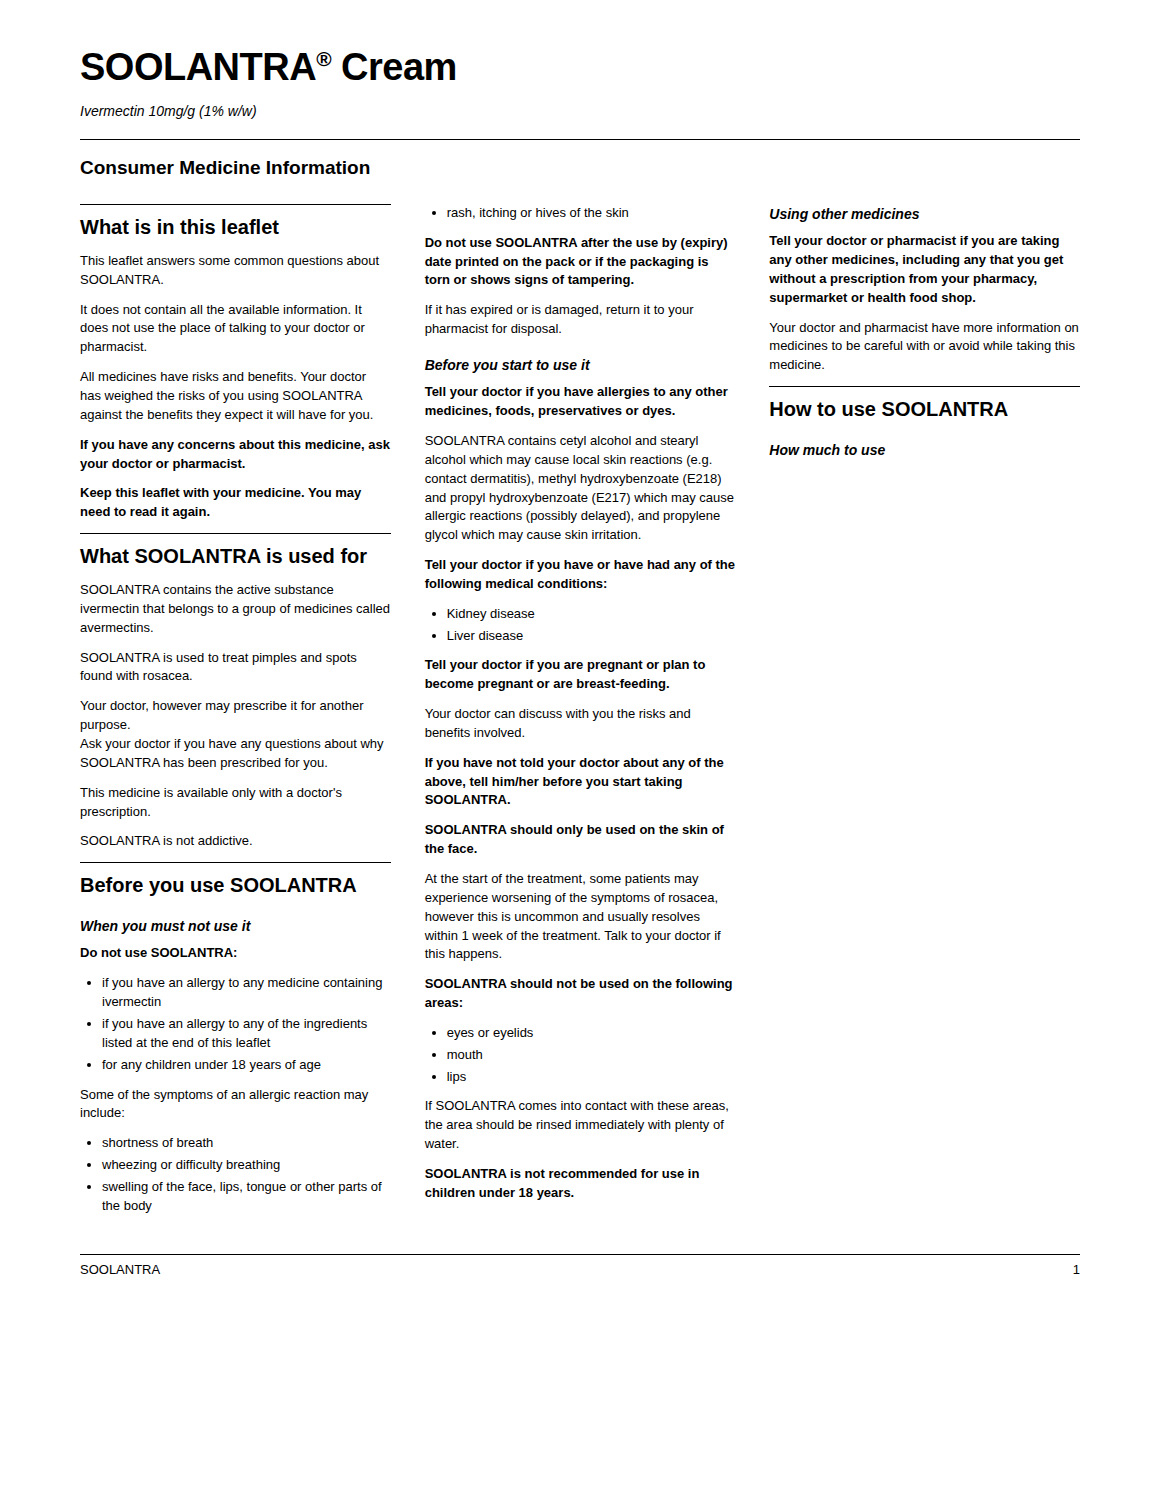SOOLANTRA® Cream
Ivermectin 10mg/g (1% w/w)
Consumer Medicine Information
What is in this leaflet
This leaflet answers some common questions about SOOLANTRA.
It does not contain all the available information. It does not use the place of talking to your doctor or pharmacist.
All medicines have risks and benefits. Your doctor has weighed the risks of you using SOOLANTRA against the benefits they expect it will have for you.
If you have any concerns about this medicine, ask your doctor or pharmacist.
Keep this leaflet with your medicine. You may need to read it again.
What SOOLANTRA is used for
SOOLANTRA contains the active substance ivermectin that belongs to a group of medicines called avermectins.
SOOLANTRA is used to treat pimples and spots found with rosacea.
Your doctor, however may prescribe it for another purpose.
Ask your doctor if you have any questions about why SOOLANTRA has been prescribed for you.
This medicine is available only with a doctor's prescription.
SOOLANTRA is not addictive.
Before you use SOOLANTRA
When you must not use it
Do not use SOOLANTRA:
if you have an allergy to any medicine containing ivermectin
if you have an allergy to any of the ingredients listed at the end of this leaflet
for any children under 18 years of age
Some of the symptoms of an allergic reaction may include:
shortness of breath
wheezing or difficulty breathing
swelling of the face, lips, tongue or other parts of the body
rash, itching or hives of the skin
Do not use SOOLANTRA after the use by (expiry) date printed on the pack or if the packaging is torn or shows signs of tampering.
If it has expired or is damaged, return it to your pharmacist for disposal.
Before you start to use it
Tell your doctor if you have allergies to any other medicines, foods, preservatives or dyes.
SOOLANTRA contains cetyl alcohol and stearyl alcohol which may cause local skin reactions (e.g. contact dermatitis), methyl hydroxybenzoate (E218) and propyl hydroxybenzoate (E217) which may cause allergic reactions (possibly delayed), and propylene glycol which may cause skin irritation.
Tell your doctor if you have or have had any of the following medical conditions:
Kidney disease
Liver disease
Tell your doctor if you are pregnant or plan to become pregnant or are breast-feeding.
Your doctor can discuss with you the risks and benefits involved.
If you have not told your doctor about any of the above, tell him/her before you start taking SOOLANTRA.
SOOLANTRA should only be used on the skin of the face.
At the start of the treatment, some patients may experience worsening of the symptoms of rosacea, however this is uncommon and usually resolves within 1 week of the treatment. Talk to your doctor if this happens.
SOOLANTRA should not be used on the following areas:
eyes or eyelids
mouth
lips
If SOOLANTRA comes into contact with these areas, the area should be rinsed immediately with plenty of water.
SOOLANTRA is not recommended for use in children under 18 years.
Using other medicines
Tell your doctor or pharmacist if you are taking any other medicines, including any that you get without a prescription from your pharmacy, supermarket or health food shop.
Your doctor and pharmacist have more information on medicines to be careful with or avoid while taking this medicine.
How to use SOOLANTRA
How much to use
SOOLANTRA 1